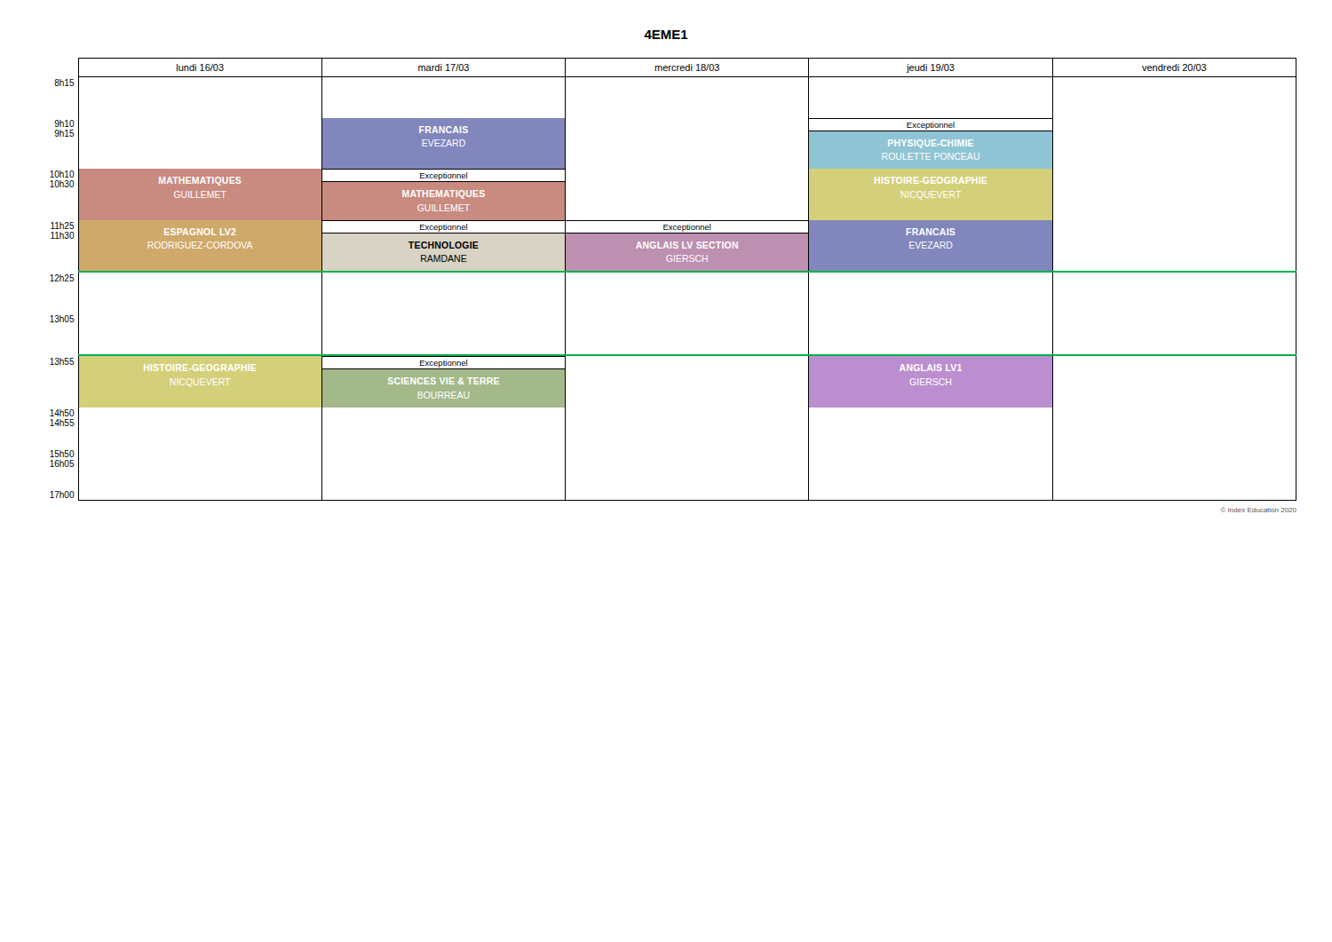4EME1
| | lundi 16/03 | mardi 17/03 | mercredi 18/03 | jeudi 19/03 | vendredi 20/03 |
| --- | --- | --- | --- | --- | --- |
| 8h15 | | | | | |
| 9h10 9h15 | | FRANCAIS EVEZARD | | Exceptionnel PHYSIQUE-CHIMIE ROULETTE PONCEAU | |
| 10h10 10h30 | MATHEMATIQUES GUILLEMET | Exceptionnel MATHEMATIQUES GUILLEMET | | HISTOIRE-GEOGRAPHIE NICQUEVERT | |
| 11h25 11h30 | ESPAGNOL LV2 RODRIGUEZ-CORDOVA | Exceptionnel TECHNOLOGIE RAMDANE | Exceptionnel ANGLAIS LV SECTION GIERSCH | FRANCAIS EVEZARD | |
| 12h25 | | | | | |
| 13h05 | | | | | |
| 13h55 | HISTOIRE-GEOGRAPHIE NICQUEVERT | Exceptionnel SCIENCES VIE & TERRE BOURREAU | | ANGLAIS LV1 GIERSCH | |
| 14h50 14h55 | | | | | |
| 15h50 16h05 | | | | | |
| 17h00 | | | | | |
© Index Education 2020